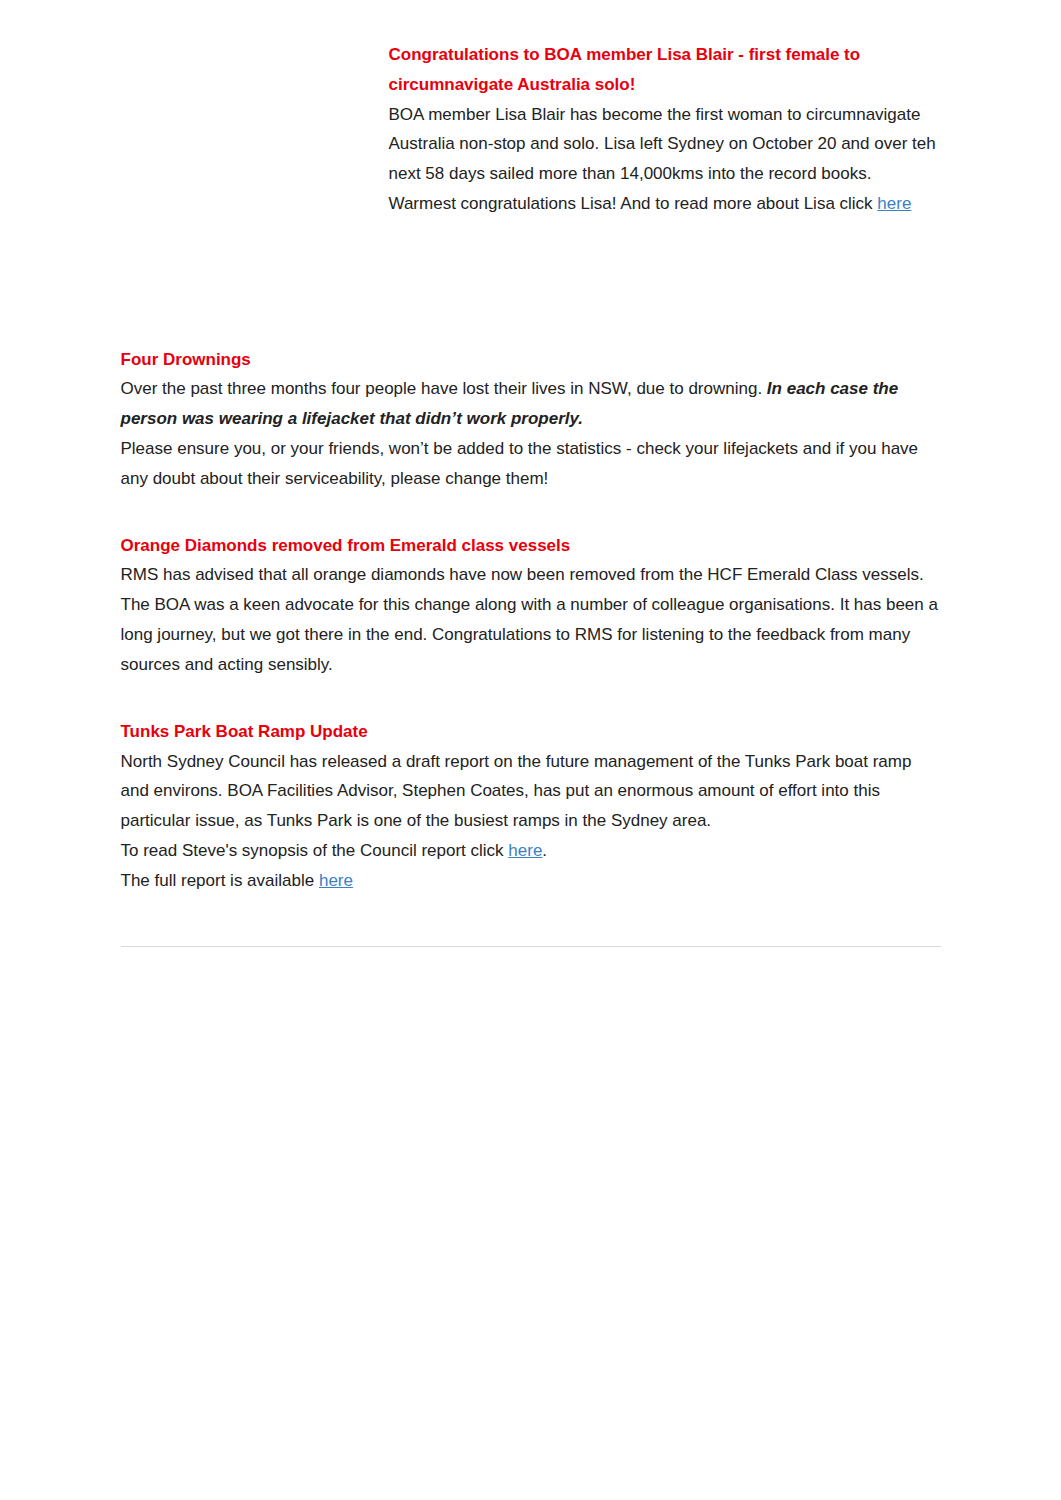Congratulations to BOA member Lisa Blair - first female to circumnavigate Australia solo!
BOA member Lisa Blair has become the first woman to circumnavigate Australia non-stop and solo. Lisa left Sydney on October 20 and over teh next 58 days sailed more than 14,000kms into the record books.
Warmest congratulations Lisa! And to read more about Lisa click here
Four Drownings
Over the past three months four people have lost their lives in NSW, due to drowning. In each case the person was wearing a lifejacket that didn’t work properly.
Please ensure you, or your friends, won’t be added to the statistics - check your lifejackets and if you have any doubt about their serviceability, please change them!
Orange Diamonds removed from Emerald class vessels
RMS has advised that all orange diamonds have now been removed from the HCF Emerald Class vessels. The BOA was a keen advocate for this change along with a number of colleague organisations. It has been a long journey, but we got there in the end. Congratulations to RMS for listening to the feedback from many sources and acting sensibly.
Tunks Park Boat Ramp Update
North Sydney Council has released a draft report on the future management of the Tunks Park boat ramp and environs. BOA Facilities Advisor, Stephen Coates, has put an enormous amount of effort into this particular issue, as Tunks Park is one of the busiest ramps in the Sydney area.
To read Steve's synopsis of the Council report click here.
The full report is available here